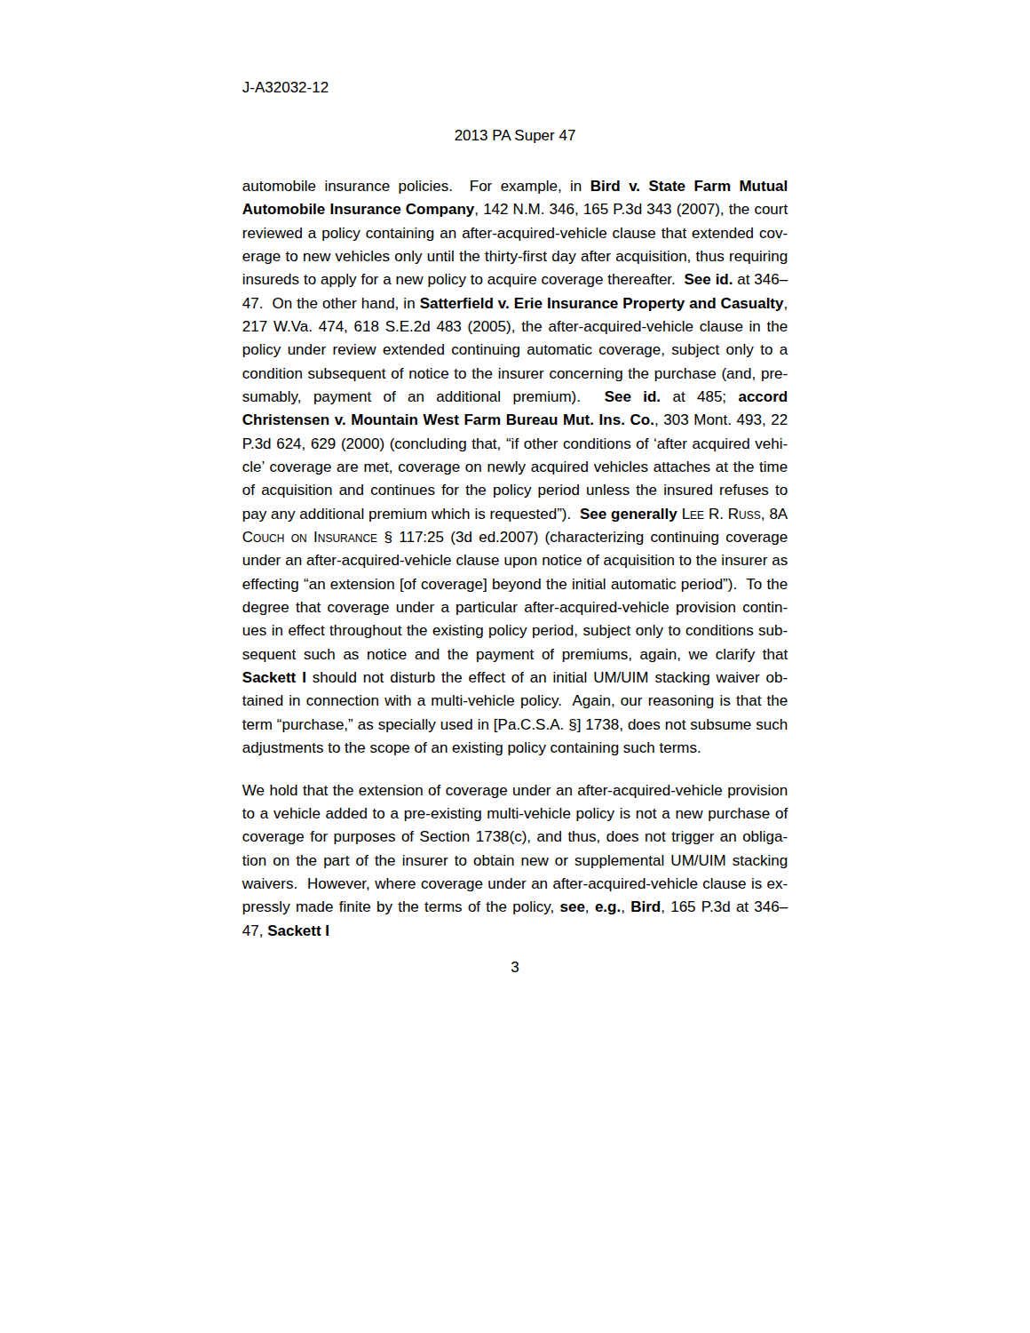J-A32032-12
2013 PA Super 47
automobile insurance policies. For example, in Bird v. State Farm Mutual Automobile Insurance Company, 142 N.M. 346, 165 P.3d 343 (2007), the court reviewed a policy containing an after-acquired-vehicle clause that extended coverage to new vehicles only until the thirty-first day after acquisition, thus requiring insureds to apply for a new policy to acquire coverage thereafter. See id. at 346–47. On the other hand, in Satterfield v. Erie Insurance Property and Casualty, 217 W.Va. 474, 618 S.E.2d 483 (2005), the after-acquired-vehicle clause in the policy under review extended continuing automatic coverage, subject only to a condition subsequent of notice to the insurer concerning the purchase (and, presumably, payment of an additional premium). See id. at 485; accord Christensen v. Mountain West Farm Bureau Mut. Ins. Co., 303 Mont. 493, 22 P.3d 624, 629 (2000) (concluding that, “if other conditions of ‘after acquired vehicle’ coverage are met, coverage on newly acquired vehicles attaches at the time of acquisition and continues for the policy period unless the insured refuses to pay any additional premium which is requested”). See generally Lee R. Russ, 8A Couch on Insurance § 117:25 (3d ed.2007) (characterizing continuing coverage under an after-acquired-vehicle clause upon notice of acquisition to the insurer as effecting “an extension [of coverage] beyond the initial automatic period”). To the degree that coverage under a particular after-acquired-vehicle provision continues in effect throughout the existing policy period, subject only to conditions subsequent such as notice and the payment of premiums, again, we clarify that Sackett I should not disturb the effect of an initial UM/UIM stacking waiver obtained in connection with a multi-vehicle policy. Again, our reasoning is that the term “purchase,” as specially used in [Pa.C.S.A. §] 1738, does not subsume such adjustments to the scope of an existing policy containing such terms.
We hold that the extension of coverage under an after-acquired-vehicle provision to a vehicle added to a pre-existing multi-vehicle policy is not a new purchase of coverage for purposes of Section 1738(c), and thus, does not trigger an obligation on the part of the insurer to obtain new or supplemental UM/UIM stacking waivers. However, where coverage under an after-acquired-vehicle clause is expressly made finite by the terms of the policy, see, e.g., Bird, 165 P.3d at 346–47, Sackett I
3